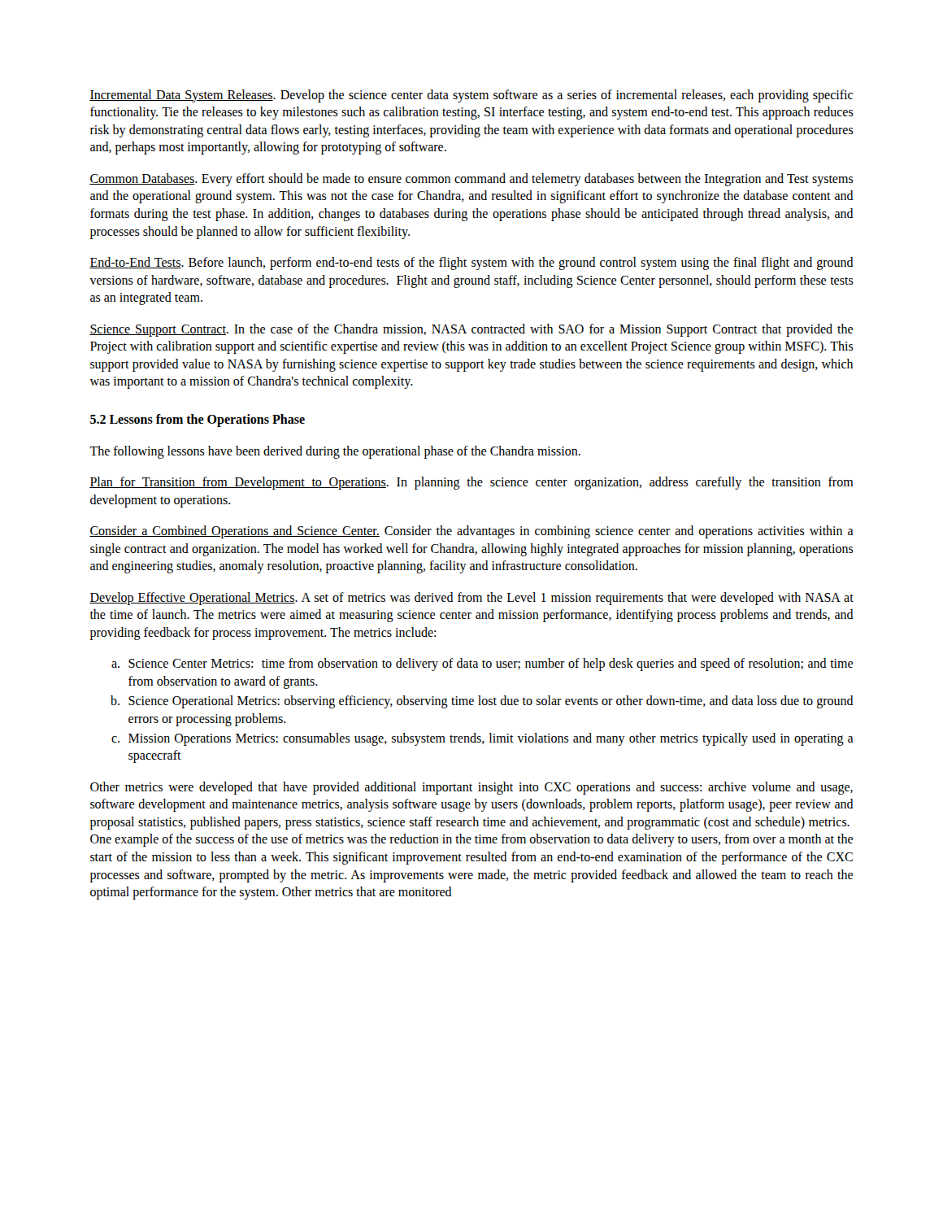Incremental Data System Releases. Develop the science center data system software as a series of incremental releases, each providing specific functionality. Tie the releases to key milestones such as calibration testing, SI interface testing, and system end-to-end test. This approach reduces risk by demonstrating central data flows early, testing interfaces, providing the team with experience with data formats and operational procedures and, perhaps most importantly, allowing for prototyping of software.
Common Databases. Every effort should be made to ensure common command and telemetry databases between the Integration and Test systems and the operational ground system. This was not the case for Chandra, and resulted in significant effort to synchronize the database content and formats during the test phase. In addition, changes to databases during the operations phase should be anticipated through thread analysis, and processes should be planned to allow for sufficient flexibility.
End-to-End Tests. Before launch, perform end-to-end tests of the flight system with the ground control system using the final flight and ground versions of hardware, software, database and procedures. Flight and ground staff, including Science Center personnel, should perform these tests as an integrated team.
Science Support Contract. In the case of the Chandra mission, NASA contracted with SAO for a Mission Support Contract that provided the Project with calibration support and scientific expertise and review (this was in addition to an excellent Project Science group within MSFC). This support provided value to NASA by furnishing science expertise to support key trade studies between the science requirements and design, which was important to a mission of Chandra's technical complexity.
5.2 Lessons from the Operations Phase
The following lessons have been derived during the operational phase of the Chandra mission.
Plan for Transition from Development to Operations. In planning the science center organization, address carefully the transition from development to operations.
Consider a Combined Operations and Science Center. Consider the advantages in combining science center and operations activities within a single contract and organization. The model has worked well for Chandra, allowing highly integrated approaches for mission planning, operations and engineering studies, anomaly resolution, proactive planning, facility and infrastructure consolidation.
Develop Effective Operational Metrics. A set of metrics was derived from the Level 1 mission requirements that were developed with NASA at the time of launch. The metrics were aimed at measuring science center and mission performance, identifying process problems and trends, and providing feedback for process improvement. The metrics include:
Science Center Metrics: time from observation to delivery of data to user; number of help desk queries and speed of resolution; and time from observation to award of grants.
Science Operational Metrics: observing efficiency, observing time lost due to solar events or other down-time, and data loss due to ground errors or processing problems.
Mission Operations Metrics: consumables usage, subsystem trends, limit violations and many other metrics typically used in operating a spacecraft
Other metrics were developed that have provided additional important insight into CXC operations and success: archive volume and usage, software development and maintenance metrics, analysis software usage by users (downloads, problem reports, platform usage), peer review and proposal statistics, published papers, press statistics, science staff research time and achievement, and programmatic (cost and schedule) metrics. One example of the success of the use of metrics was the reduction in the time from observation to data delivery to users, from over a month at the start of the mission to less than a week. This significant improvement resulted from an end-to-end examination of the performance of the CXC processes and software, prompted by the metric. As improvements were made, the metric provided feedback and allowed the team to reach the optimal performance for the system. Other metrics that are monitored